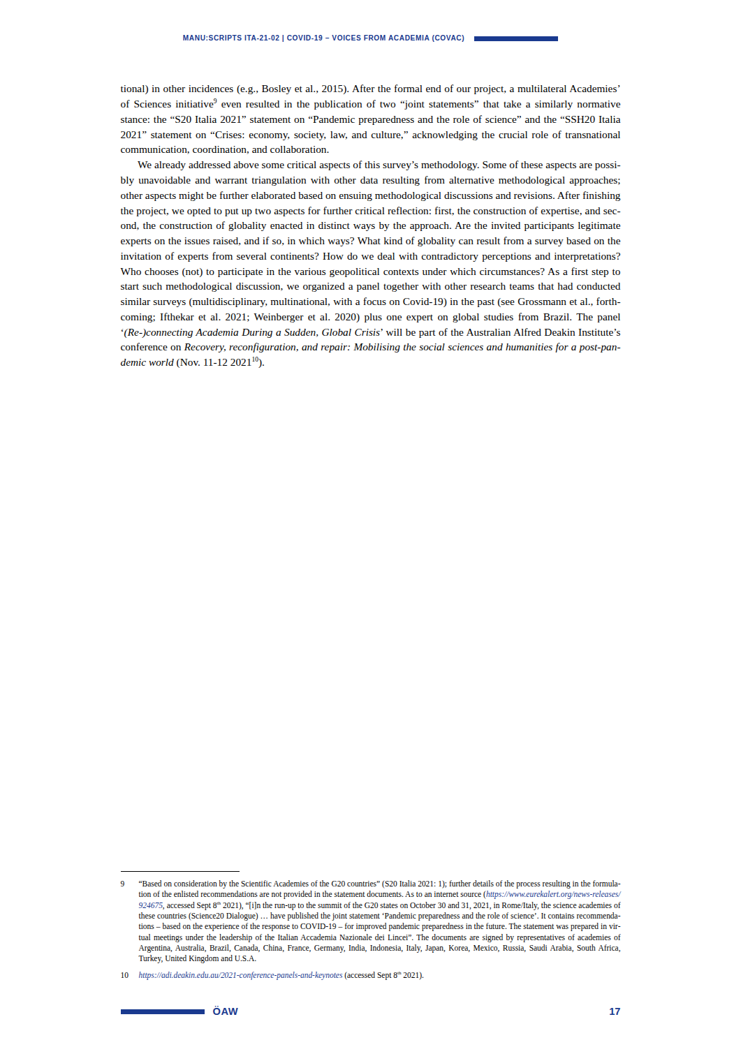MANU:SCRIPTS ITA-21-02 | COVID-19 – VOICES FROM ACADEMIA (COVAC)
tional) in other incidences (e.g., Bosley et al., 2015). After the formal end of our project, a multilateral Academies’ of Sciences initiative9 even resulted in the publication of two “joint statements” that take a similarly normative stance: the “S20 Italia 2021” statement on “Pandemic preparedness and the role of science” and the “SSH20 Italia 2021” statement on “Crises: economy, society, law, and culture,” acknowledging the crucial role of transnational communication, coordination, and collaboration.
We already addressed above some critical aspects of this survey’s methodology. Some of these aspects are possibly unavoidable and warrant triangulation with other data resulting from alternative methodological approaches; other aspects might be further elaborated based on ensuing methodological discussions and revisions. After finishing the project, we opted to put up two aspects for further critical reflection: first, the construction of expertise, and second, the construction of globality enacted in distinct ways by the approach. Are the invited participants legitimate experts on the issues raised, and if so, in which ways? What kind of globality can result from a survey based on the invitation of experts from several continents? How do we deal with contradictory perceptions and interpretations? Who chooses (not) to participate in the various geopolitical contexts under which circumstances? As a first step to start such methodological discussion, we organized a panel together with other research teams that had conducted similar surveys (multidisciplinary, multinational, with a focus on Covid-19) in the past (see Grossmann et al., forthcoming; Ifthekar et al. 2021; Weinberger et al. 2020) plus one expert on global studies from Brazil. The panel ‘(Re-)connecting Academia During a Sudden, Global Crisis’ will be part of the Australian Alfred Deakin Institute’s conference on Recovery, reconfiguration, and repair: Mobilising the social sciences and humanities for a post-pandemic world (Nov. 11-12 202110).
9 “Based on consideration by the Scientific Academies of the G20 countries” (S20 Italia 2021: 1); further details of the process resulting in the formulation of the enlisted recommendations are not provided in the statement documents. As to an internet source (https://www.eurekalert.org/news-releases/924675, accessed Sept 8th 2021), “[i]n the run-up to the summit of the G20 states on October 30 and 31, 2021, in Rome/Italy, the science academies of these countries (Science20 Dialogue) … have published the joint statement ‘Pandemic preparedness and the role of science’. It contains recommendations – based on the experience of the response to COVID-19 – for improved pandemic preparedness in the future. The statement was prepared in virtual meetings under the leadership of the Italian Accademia Nazionale dei Lincei”. The documents are signed by representatives of academies of Argentina, Australia, Brazil, Canada, China, France, Germany, India, Indonesia, Italy, Japan, Korea, Mexico, Russia, Saudi Arabia, South Africa, Turkey, United Kingdom and U.S.A.
10 https://adi.deakin.edu.au/2021-conference-panels-and-keynotes (accessed Sept 8th 2021).
ÖAW 17